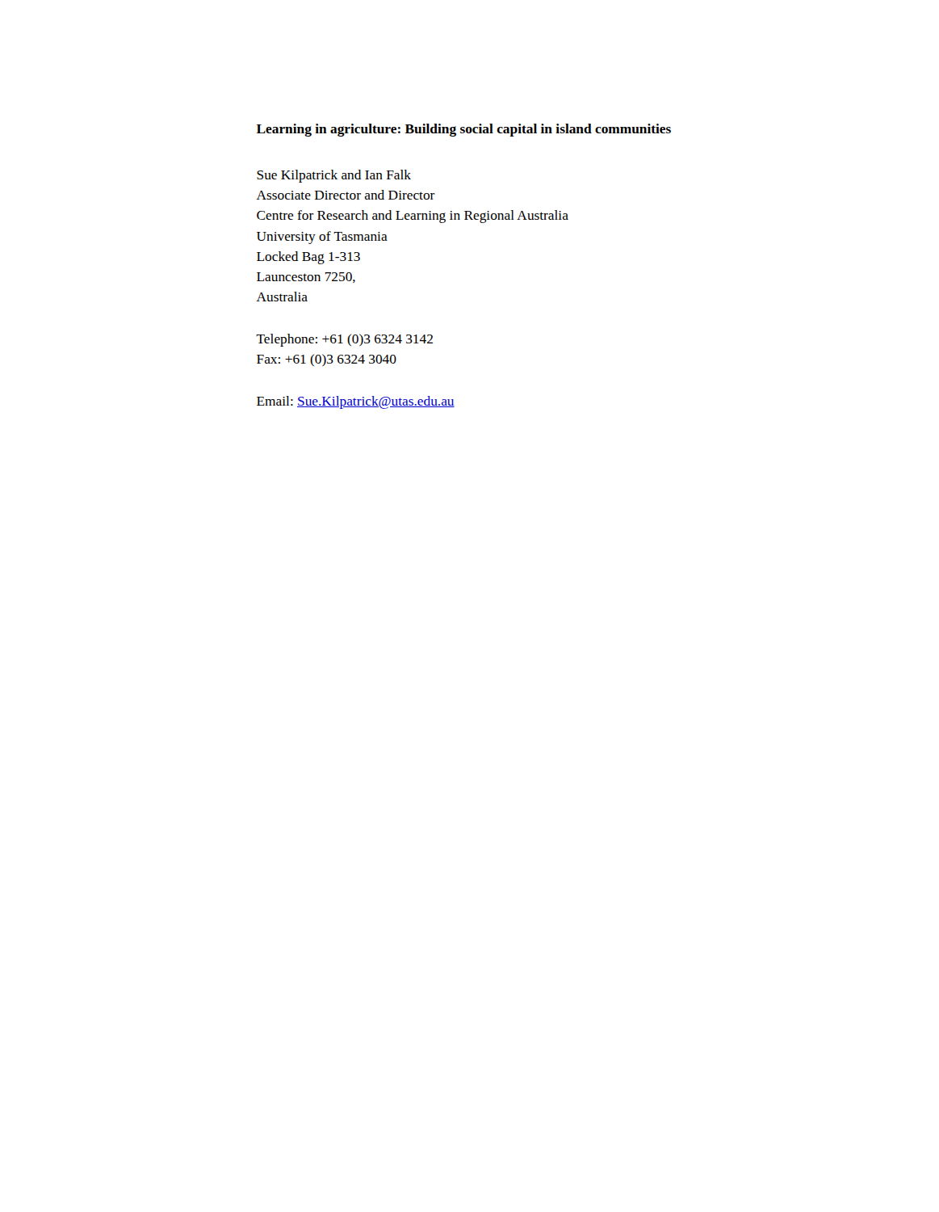Learning in agriculture: Building social capital in island communities
Sue Kilpatrick and Ian Falk
Associate Director and Director
Centre for Research and Learning in Regional Australia
University of Tasmania
Locked Bag 1-313
Launceston 7250,
Australia
Telephone: +61 (0)3 6324 3142
Fax: +61 (0)3 6324 3040
Email: Sue.Kilpatrick@utas.edu.au